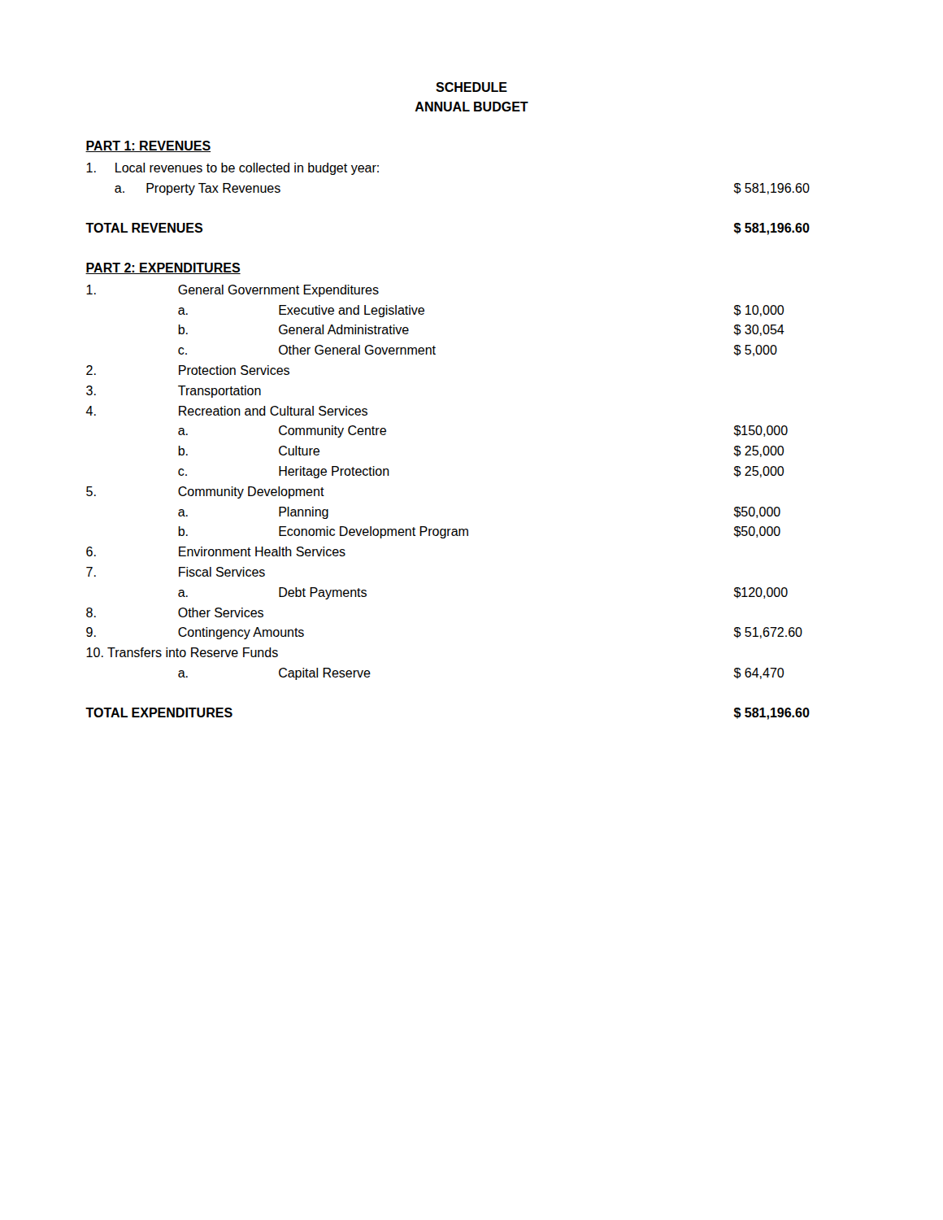SCHEDULE
ANNUAL BUDGET
PART 1: REVENUES
| 1. | Local revenues to be collected in budget year: |
| | a. | Property Tax Revenues | $ 581,196.60 |
| TOTAL REVENUES | $ 581,196.60 |
PART 2: EXPENDITURES
| 1. | General Government Expenditures |
| | a. | Executive and Legislative | $ 10,000 |
| | b. | General Administrative | $ 30,054 |
| | c. | Other General Government | $ 5,000 |
| 2. | Protection Services |
| 3. | Transportation |
| 4. | Recreation and Cultural Services |
| | a. | Community Centre | $150,000 |
| | b. | Culture | $ 25,000 |
| | c. | Heritage Protection | $ 25,000 |
| 5. | Community Development |
| | a. | Planning | $50,000 |
| | b. | Economic Development Program | $50,000 |
| 6. | Environment Health Services |
| 7. | Fiscal Services |
| | a. | Debt Payments | $120,000 |
| 8. | Other Services |
| 9. | Contingency Amounts | $ 51,672.60 |
| 10. Transfers into Reserve Funds | | |
| | a. | Capital Reserve | $ 64,470 |
| TOTAL EXPENDITURES | $ 581,196.60 |